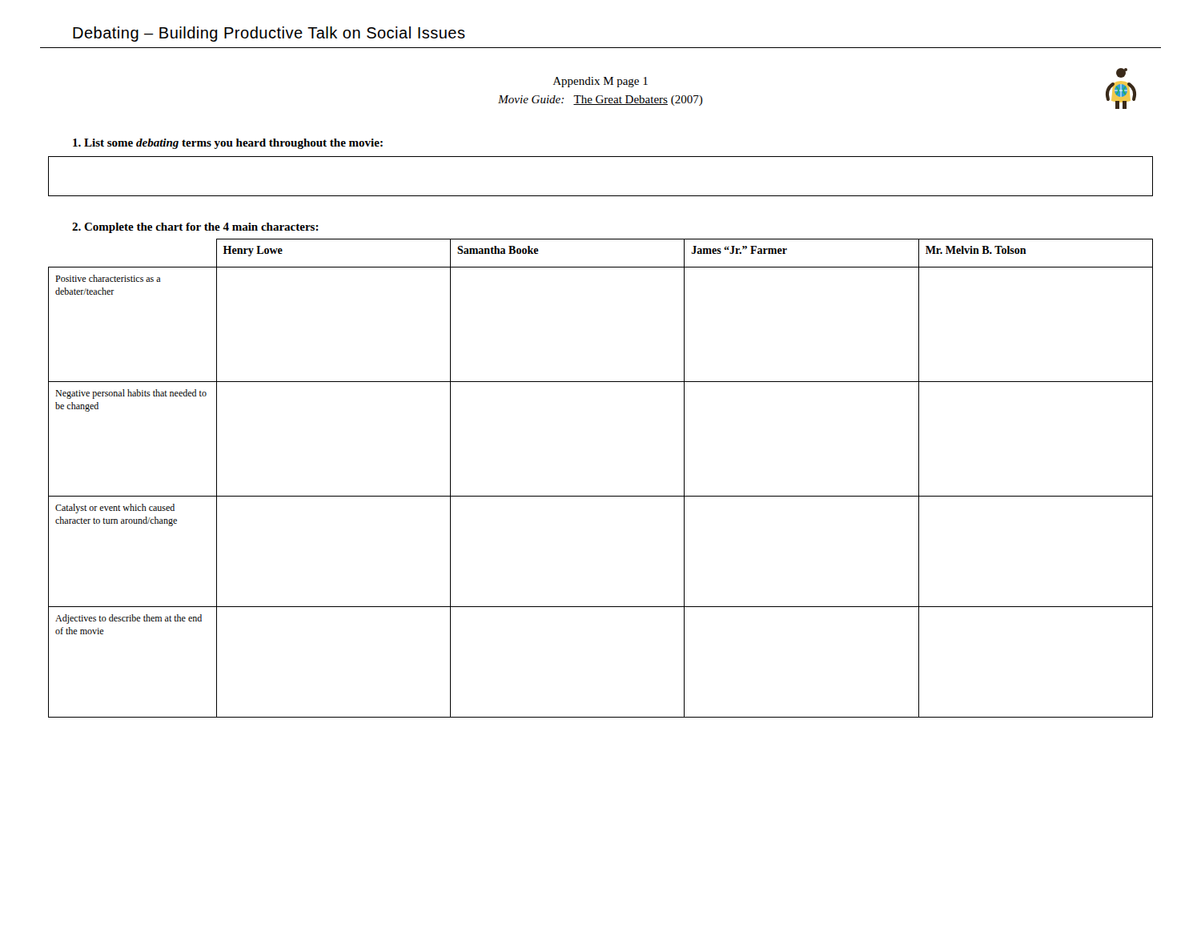Debating – Building Productive Talk on Social Issues
Appendix M page 1 Movie Guide: The Great Debaters (2007)
1. List some debating terms you heard throughout the movie:
2. Complete the chart for the 4 main characters:
| | Henry Lowe | Samantha Booke | James “Jr.” Farmer | Mr. Melvin B. Tolson |
| --- | --- | --- | --- | --- |
| Positive characteristics as a debater/teacher | | | | |
| Negative personal habits that needed to be changed | | | | |
| Catalyst or event which caused character to turn around/change | | | | |
| Adjectives to describe them at the end of the movie | | | | |